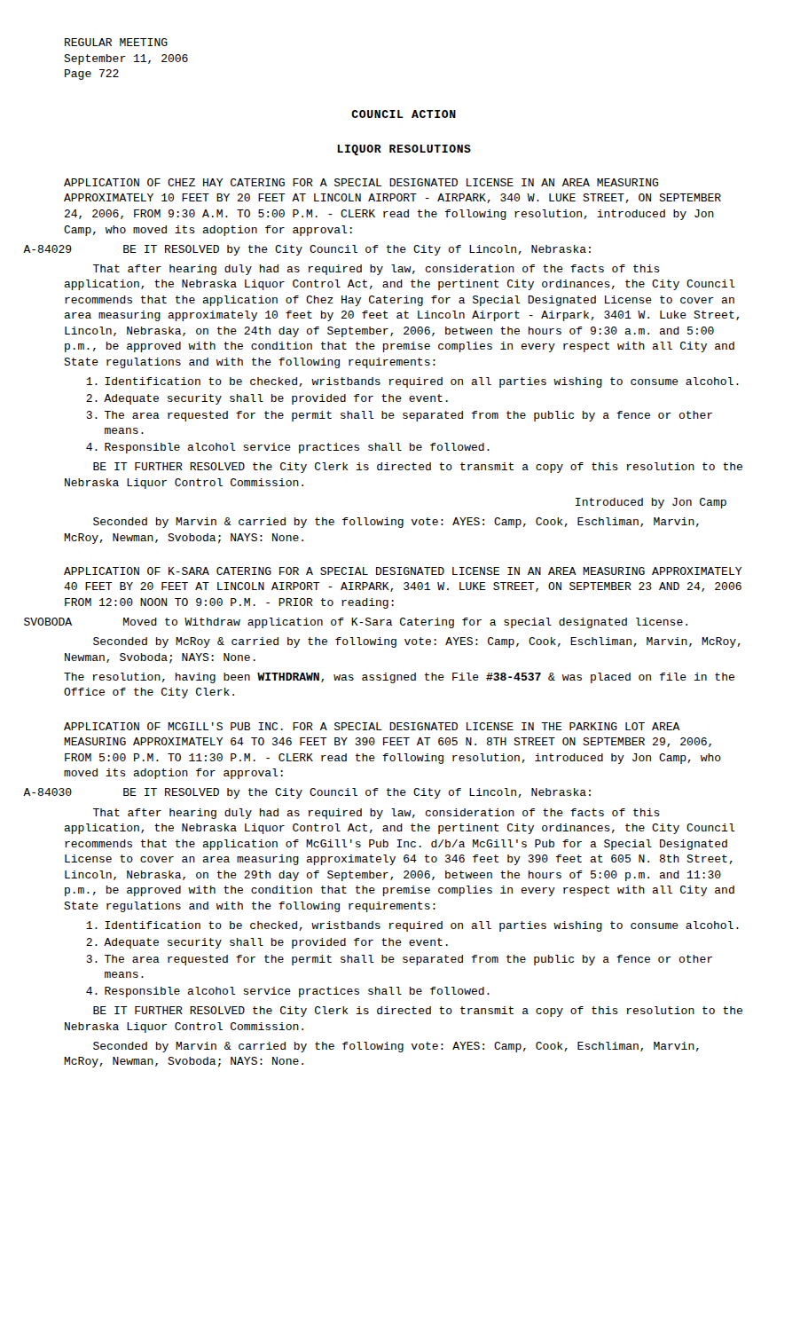REGULAR MEETING
September 11, 2006
Page 722
COUNCIL ACTION
LIQUOR RESOLUTIONS
APPLICATION OF CHEZ HAY CATERING FOR A SPECIAL DESIGNATED LICENSE IN AN AREA MEASURING APPROXIMATELY 10 FEET BY 20 FEET AT LINCOLN AIRPORT - AIRPARK, 340 W. LUKE STREET, ON SEPTEMBER 24, 2006, FROM 9:30 A.M. TO 5:00 P.M. - CLERK read the following resolution, introduced by Jon Camp, who moved its adoption for approval:
A-84029 BE IT RESOLVED by the City Council of the City of Lincoln, Nebraska:
That after hearing duly had as required by law, consideration of the facts of this application, the Nebraska Liquor Control Act, and the pertinent City ordinances, the City Council recommends that the application of Chez Hay Catering for a Special Designated License to cover an area measuring approximately 10 feet by 20 feet at Lincoln Airport - Airpark, 3401 W. Luke Street, Lincoln, Nebraska, on the 24th day of September, 2006, between the hours of 9:30 a.m. and 5:00 p.m., be approved with the condition that the premise complies in every respect with all City and State regulations and with the following requirements:
Identification to be checked, wristbands required on all parties wishing to consume alcohol.
Adequate security shall be provided for the event.
The area requested for the permit shall be separated from the public by a fence or other means.
Responsible alcohol service practices shall be followed.
BE IT FURTHER RESOLVED the City Clerk is directed to transmit a copy of this resolution to the Nebraska Liquor Control Commission.
Introduced by Jon Camp
Seconded by Marvin & carried by the following vote: AYES: Camp, Cook, Eschliman, Marvin, McRoy, Newman, Svoboda; NAYS: None.
APPLICATION OF K-SARA CATERING FOR A SPECIAL DESIGNATED LICENSE IN AN AREA MEASURING APPROXIMATELY 40 FEET BY 20 FEET AT LINCOLN AIRPORT - AIRPARK, 3401 W. LUKE STREET, ON SEPTEMBER 23 AND 24, 2006 FROM 12:00 NOON TO 9:00 P.M. - PRIOR to reading:
SVOBODA Moved to Withdraw application of K-Sara Catering for a special designated license.
Seconded by McRoy & carried by the following vote: AYES: Camp, Cook, Eschliman, Marvin, McRoy, Newman, Svoboda; NAYS: None.
The resolution, having been WITHDRAWN, was assigned the File #38-4537 & was placed on file in the Office of the City Clerk.
APPLICATION OF MCGILL'S PUB INC. FOR A SPECIAL DESIGNATED LICENSE IN THE PARKING LOT AREA MEASURING APPROXIMATELY 64 TO 346 FEET BY 390 FEET AT 605 N. 8TH STREET ON SEPTEMBER 29, 2006, FROM 5:00 P.M. TO 11:30 P.M. - CLERK read the following resolution, introduced by Jon Camp, who moved its adoption for approval:
A-84030 BE IT RESOLVED by the City Council of the City of Lincoln, Nebraska:
That after hearing duly had as required by law, consideration of the facts of this application, the Nebraska Liquor Control Act, and the pertinent City ordinances, the City Council recommends that the application of McGill's Pub Inc. d/b/a McGill's Pub for a Special Designated License to cover an area measuring approximately 64 to 346 feet by 390 feet at 605 N. 8th Street, Lincoln, Nebraska, on the 29th day of September, 2006, between the hours of 5:00 p.m. and 11:30 p.m., be approved with the condition that the premise complies in every respect with all City and State regulations and with the following requirements:
Identification to be checked, wristbands required on all parties wishing to consume alcohol.
Adequate security shall be provided for the event.
The area requested for the permit shall be separated from the public by a fence or other means.
Responsible alcohol service practices shall be followed.
BE IT FURTHER RESOLVED the City Clerk is directed to transmit a copy of this resolution to the Nebraska Liquor Control Commission.
Seconded by Marvin & carried by the following vote: AYES: Camp, Cook, Eschliman, Marvin, McRoy, Newman, Svoboda; NAYS: None.